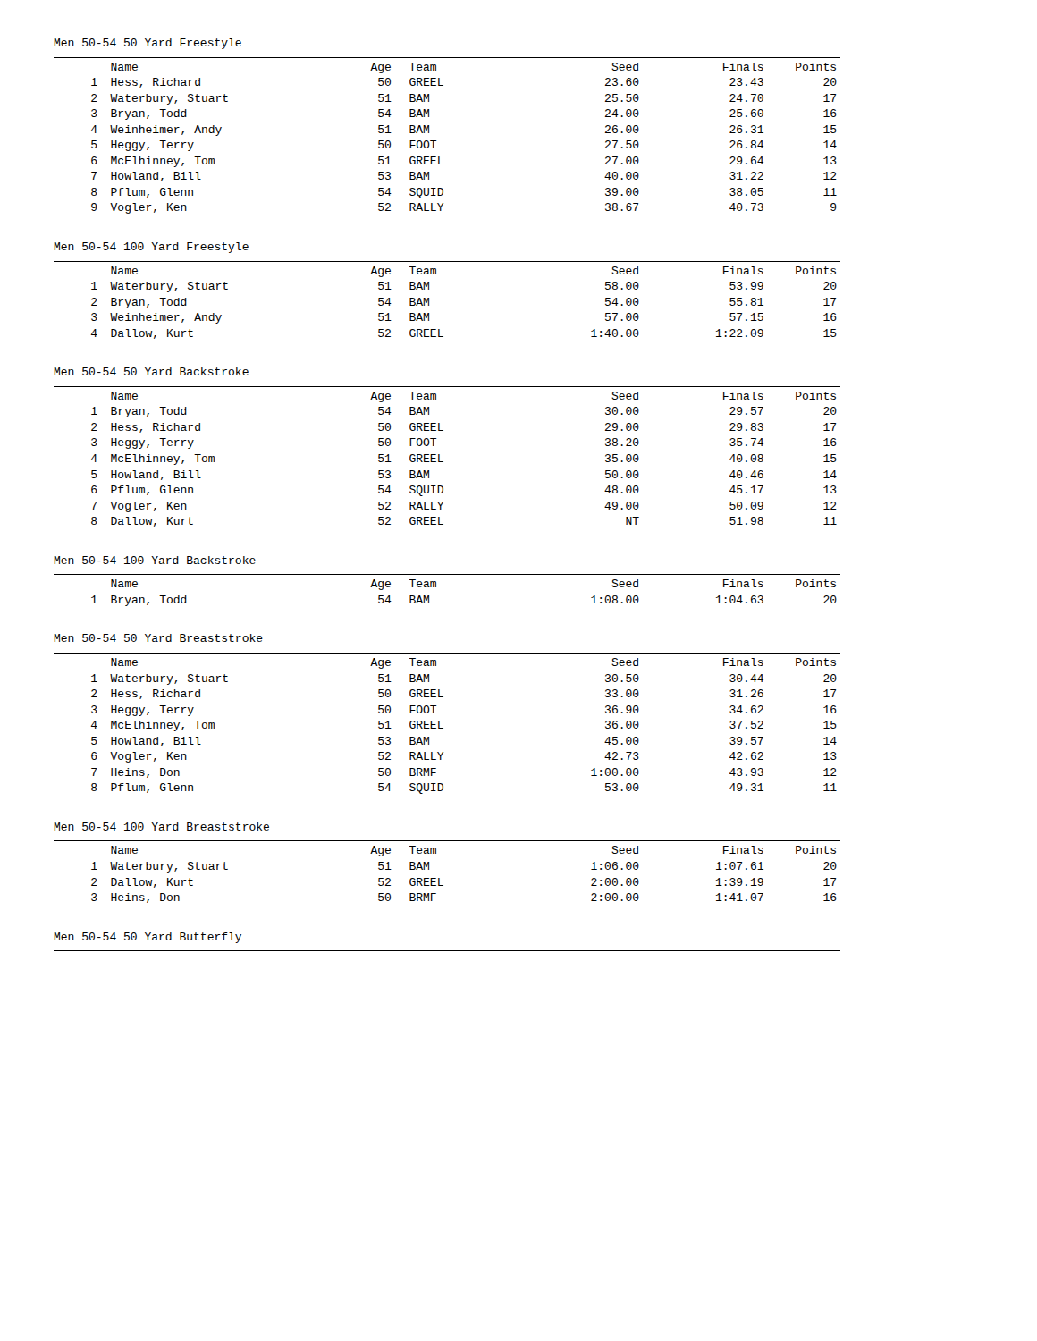Men 50-54 50 Yard Freestyle
| | Name | Age | Team | Seed | Finals | Points |
| --- | --- | --- | --- | --- | --- | --- |
| 1 | Hess, Richard | 50 | GREEL | 23.60 | 23.43 | 20 |
| 2 | Waterbury, Stuart | 51 | BAM | 25.50 | 24.70 | 17 |
| 3 | Bryan, Todd | 54 | BAM | 24.00 | 25.60 | 16 |
| 4 | Weinheimer, Andy | 51 | BAM | 26.00 | 26.31 | 15 |
| 5 | Heggy, Terry | 50 | FOOT | 27.50 | 26.84 | 14 |
| 6 | McElhinney, Tom | 51 | GREEL | 27.00 | 29.64 | 13 |
| 7 | Howland, Bill | 53 | BAM | 40.00 | 31.22 | 12 |
| 8 | Pflum, Glenn | 54 | SQUID | 39.00 | 38.05 | 11 |
| 9 | Vogler, Ken | 52 | RALLY | 38.67 | 40.73 | 9 |
Men 50-54 100 Yard Freestyle
| | Name | Age | Team | Seed | Finals | Points |
| --- | --- | --- | --- | --- | --- | --- |
| 1 | Waterbury, Stuart | 51 | BAM | 58.00 | 53.99 | 20 |
| 2 | Bryan, Todd | 54 | BAM | 54.00 | 55.81 | 17 |
| 3 | Weinheimer, Andy | 51 | BAM | 57.00 | 57.15 | 16 |
| 4 | Dallow, Kurt | 52 | GREEL | 1:40.00 | 1:22.09 | 15 |
Men 50-54 50 Yard Backstroke
| | Name | Age | Team | Seed | Finals | Points |
| --- | --- | --- | --- | --- | --- | --- |
| 1 | Bryan, Todd | 54 | BAM | 30.00 | 29.57 | 20 |
| 2 | Hess, Richard | 50 | GREEL | 29.00 | 29.83 | 17 |
| 3 | Heggy, Terry | 50 | FOOT | 38.20 | 35.74 | 16 |
| 4 | McElhinney, Tom | 51 | GREEL | 35.00 | 40.08 | 15 |
| 5 | Howland, Bill | 53 | BAM | 50.00 | 40.46 | 14 |
| 6 | Pflum, Glenn | 54 | SQUID | 48.00 | 45.17 | 13 |
| 7 | Vogler, Ken | 52 | RALLY | 49.00 | 50.09 | 12 |
| 8 | Dallow, Kurt | 52 | GREEL | NT | 51.98 | 11 |
Men 50-54 100 Yard Backstroke
| | Name | Age | Team | Seed | Finals | Points |
| --- | --- | --- | --- | --- | --- | --- |
| 1 | Bryan, Todd | 54 | BAM | 1:08.00 | 1:04.63 | 20 |
Men 50-54 50 Yard Breaststroke
| | Name | Age | Team | Seed | Finals | Points |
| --- | --- | --- | --- | --- | --- | --- |
| 1 | Waterbury, Stuart | 51 | BAM | 30.50 | 30.44 | 20 |
| 2 | Hess, Richard | 50 | GREEL | 33.00 | 31.26 | 17 |
| 3 | Heggy, Terry | 50 | FOOT | 36.90 | 34.62 | 16 |
| 4 | McElhinney, Tom | 51 | GREEL | 36.00 | 37.52 | 15 |
| 5 | Howland, Bill | 53 | BAM | 45.00 | 39.57 | 14 |
| 6 | Vogler, Ken | 52 | RALLY | 42.73 | 42.62 | 13 |
| 7 | Heins, Don | 50 | BRMF | 1:00.00 | 43.93 | 12 |
| 8 | Pflum, Glenn | 54 | SQUID | 53.00 | 49.31 | 11 |
Men 50-54 100 Yard Breaststroke
| | Name | Age | Team | Seed | Finals | Points |
| --- | --- | --- | --- | --- | --- | --- |
| 1 | Waterbury, Stuart | 51 | BAM | 1:06.00 | 1:07.61 | 20 |
| 2 | Dallow, Kurt | 52 | GREEL | 2:00.00 | 1:39.19 | 17 |
| 3 | Heins, Don | 50 | BRMF | 2:00.00 | 1:41.07 | 16 |
Men 50-54 50 Yard Butterfly